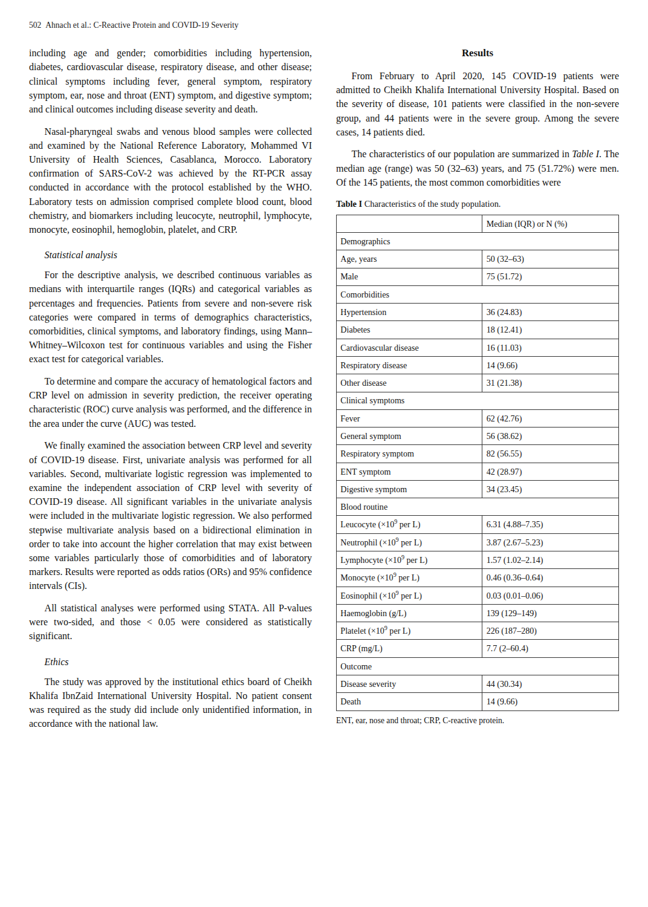502 Ahnach et al.: C-Reactive Protein and COVID-19 Severity
including age and gender; comorbidities including hypertension, diabetes, cardiovascular disease, respiratory disease, and other disease; clinical symptoms including fever, general symptom, respiratory symptom, ear, nose and throat (ENT) symptom, and digestive symptom; and clinical outcomes including disease severity and death.
Nasal-pharyngeal swabs and venous blood samples were collected and examined by the National Reference Laboratory, Mohammed VI University of Health Sciences, Casablanca, Morocco. Laboratory confirmation of SARS-CoV-2 was achieved by the RT-PCR assay conducted in accordance with the protocol established by the WHO. Laboratory tests on admission comprised complete blood count, blood chemistry, and biomarkers including leucocyte, neutrophil, lymphocyte, monocyte, eosinophil, hemoglobin, platelet, and CRP.
Statistical analysis
For the descriptive analysis, we described continuous variables as medians with interquartile ranges (IQRs) and categorical variables as percentages and frequencies. Patients from severe and non-severe risk categories were compared in terms of demographics characteristics, comorbidities, clinical symptoms, and laboratory findings, using Mann–Whitney–Wilcoxon test for continuous variables and using the Fisher exact test for categorical variables.
To determine and compare the accuracy of hematological factors and CRP level on admission in severity prediction, the receiver operating characteristic (ROC) curve analysis was performed, and the difference in the area under the curve (AUC) was tested.
We finally examined the association between CRP level and severity of COVID-19 disease. First, univariate analysis was performed for all variables. Second, multivariate logistic regression was implemented to examine the independent association of CRP level with severity of COVID-19 disease. All significant variables in the univariate analysis were included in the multivariate logistic regression. We also performed stepwise multivariate analysis based on a bidirectional elimination in order to take into account the higher correlation that may exist between some variables particularly those of comorbidities and of laboratory markers. Results were reported as odds ratios (ORs) and 95% confidence intervals (CIs).
All statistical analyses were performed using STATA. All P-values were two-sided, and those < 0.05 were considered as statistically significant.
Ethics
The study was approved by the institutional ethics board of Cheikh Khalifa IbnZaid International University Hospital. No patient consent was required as the study did include only unidentified information, in accordance with the national law.
Results
From February to April 2020, 145 COVID-19 patients were admitted to Cheikh Khalifa International University Hospital. Based on the severity of disease, 101 patients were classified in the non-severe group, and 44 patients were in the severe group. Among the severe cases, 14 patients died.
The characteristics of our population are summarized in Table I. The median age (range) was 50 (32–63) years, and 75 (51.72%) were men. Of the 145 patients, the most common comorbidities were
Table I Characteristics of the study population.
| | Median (IQR) or N (%) |
| --- | --- |
| Demographics |
| Age, years | 50 (32–63) |
| Male | 75 (51.72) |
| Comorbidities |
| Hypertension | 36 (24.83) |
| Diabetes | 18 (12.41) |
| Cardiovascular disease | 16 (11.03) |
| Respiratory disease | 14 (9.66) |
| Other disease | 31 (21.38) |
| Clinical symptoms |
| Fever | 62 (42.76) |
| General symptom | 56 (38.62) |
| Respiratory symptom | 82 (56.55) |
| ENT symptom | 42 (28.97) |
| Digestive symptom | 34 (23.45) |
| Blood routine |
| Leucocyte (×10 9 per L) | 6.31 (4.88–7.35) |
| Neutrophil (×10 9 per L) | 3.87 (2.67–5.23) |
| Lymphocyte (×10 9 per L) | 1.57 (1.02–2.14) |
| Monocyte (×10 9 per L) | 0.46 (0.36–0.64) |
| Eosinophil (×10 9 per L) | 0.03 (0.01–0.06) |
| Haemoglobin (g/L) | 139 (129–149) |
| Platelet (×10 9 per L) | 226 (187–280) |
| CRP (mg/L) | 7.7 (2–60.4) |
| Outcome |
| Disease severity | 44 (30.34) |
| Death | 14 (9.66) |
ENT, ear, nose and throat; CRP, C-reactive protein.